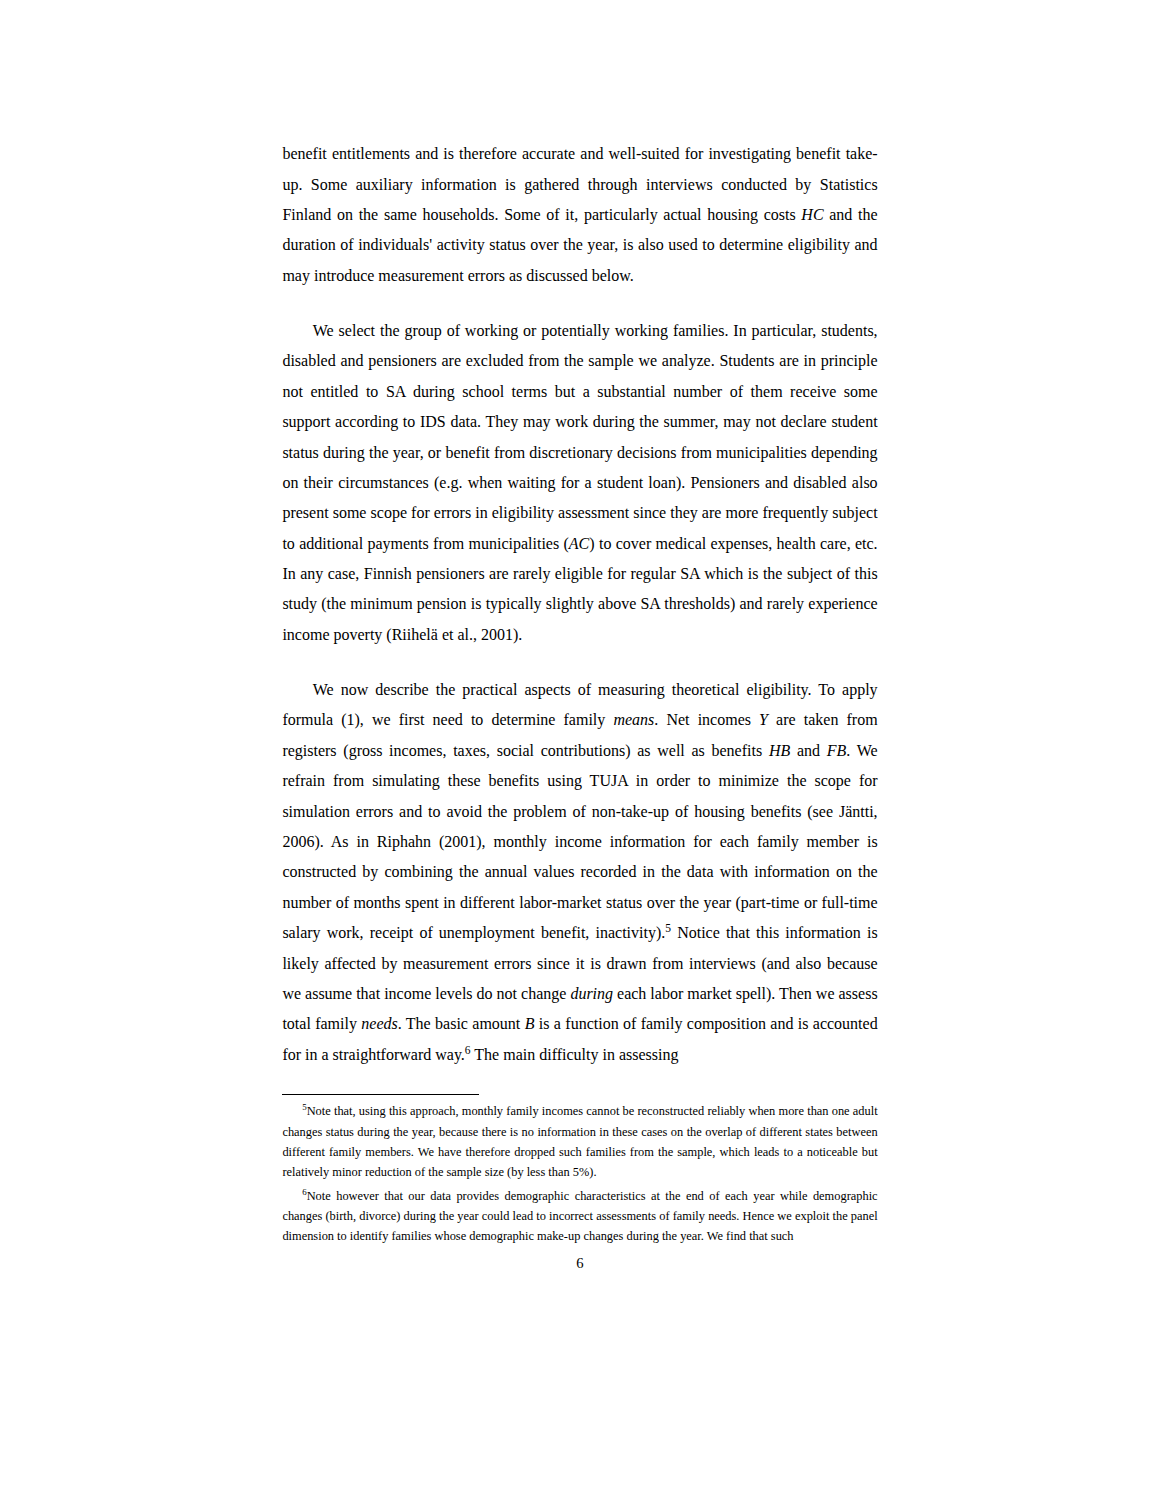benefit entitlements and is therefore accurate and well-suited for investigating benefit take-up. Some auxiliary information is gathered through interviews conducted by Statistics Finland on the same households. Some of it, particularly actual housing costs HC and the duration of individuals' activity status over the year, is also used to determine eligibility and may introduce measurement errors as discussed below.
We select the group of working or potentially working families. In particular, students, disabled and pensioners are excluded from the sample we analyze. Students are in principle not entitled to SA during school terms but a substantial number of them receive some support according to IDS data. They may work during the summer, may not declare student status during the year, or benefit from discretionary decisions from municipalities depending on their circumstances (e.g. when waiting for a student loan). Pensioners and disabled also present some scope for errors in eligibility assessment since they are more frequently subject to additional payments from municipalities (AC) to cover medical expenses, health care, etc. In any case, Finnish pensioners are rarely eligible for regular SA which is the subject of this study (the minimum pension is typically slightly above SA thresholds) and rarely experience income poverty (Riihelä et al., 2001).
We now describe the practical aspects of measuring theoretical eligibility. To apply formula (1), we first need to determine family means. Net incomes Y are taken from registers (gross incomes, taxes, social contributions) as well as benefits HB and FB. We refrain from simulating these benefits using TUJA in order to minimize the scope for simulation errors and to avoid the problem of non-take-up of housing benefits (see Jäntti, 2006). As in Riphahn (2001), monthly income information for each family member is constructed by combining the annual values recorded in the data with information on the number of months spent in different labor-market status over the year (part-time or full-time salary work, receipt of unemployment benefit, inactivity).5 Notice that this information is likely affected by measurement errors since it is drawn from interviews (and also because we assume that income levels do not change during each labor market spell). Then we assess total family needs. The basic amount B is a function of family composition and is accounted for in a straightforward way.6 The main difficulty in assessing
5Note that, using this approach, monthly family incomes cannot be reconstructed reliably when more than one adult changes status during the year, because there is no information in these cases on the overlap of different states between different family members. We have therefore dropped such families from the sample, which leads to a noticeable but relatively minor reduction of the sample size (by less than 5%).
6Note however that our data provides demographic characteristics at the end of each year while demographic changes (birth, divorce) during the year could lead to incorrect assessments of family needs. Hence we exploit the panel dimension to identify families whose demographic make-up changes during the year. We find that such
6